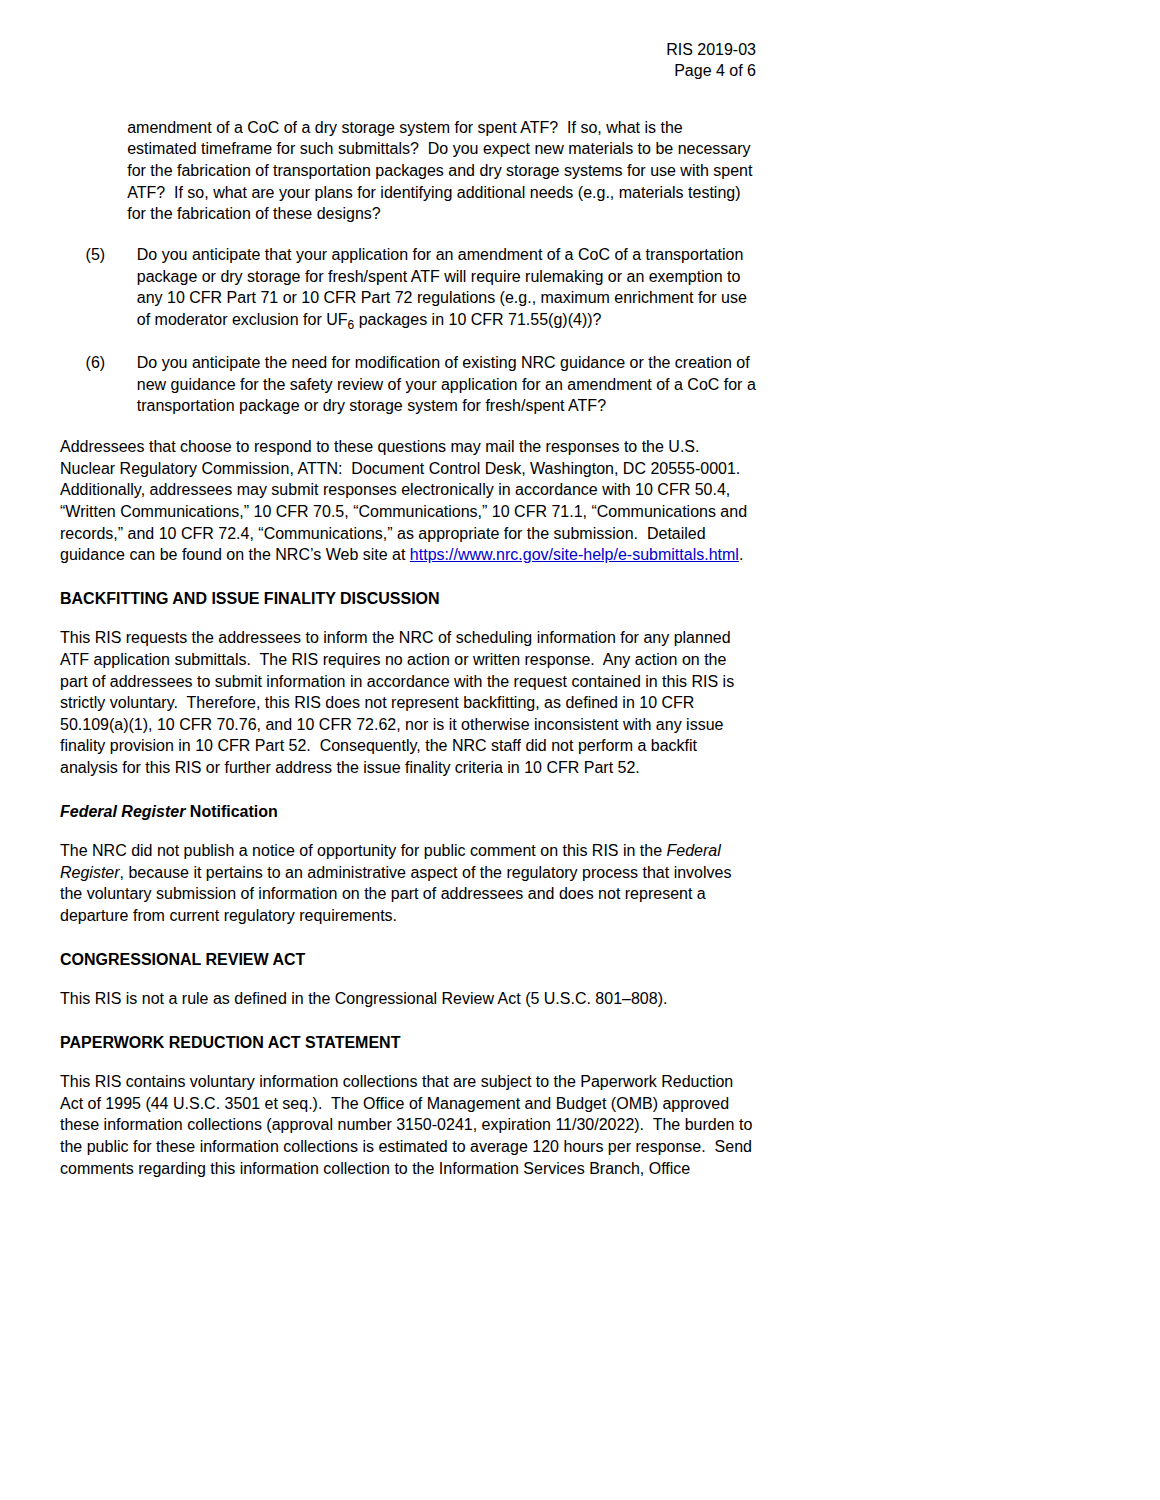RIS 2019-03
Page 4 of 6
amendment of a CoC of a dry storage system for spent ATF? If so, what is the estimated timeframe for such submittals? Do you expect new materials to be necessary for the fabrication of transportation packages and dry storage systems for use with spent ATF? If so, what are your plans for identifying additional needs (e.g., materials testing) for the fabrication of these designs?
(5) Do you anticipate that your application for an amendment of a CoC of a transportation package or dry storage for fresh/spent ATF will require rulemaking or an exemption to any 10 CFR Part 71 or 10 CFR Part 72 regulations (e.g., maximum enrichment for use of moderator exclusion for UF6 packages in 10 CFR 71.55(g)(4))?
(6) Do you anticipate the need for modification of existing NRC guidance or the creation of new guidance for the safety review of your application for an amendment of a CoC for a transportation package or dry storage system for fresh/spent ATF?
Addressees that choose to respond to these questions may mail the responses to the U.S. Nuclear Regulatory Commission, ATTN: Document Control Desk, Washington, DC 20555-0001. Additionally, addressees may submit responses electronically in accordance with 10 CFR 50.4, “Written Communications,” 10 CFR 70.5, “Communications,” 10 CFR 71.1, “Communications and records,” and 10 CFR 72.4, “Communications,” as appropriate for the submission. Detailed guidance can be found on the NRC’s Web site at https://www.nrc.gov/site-help/e-submittals.html.
Backfitting and Issue Finality Discussion
This RIS requests the addressees to inform the NRC of scheduling information for any planned ATF application submittals. The RIS requires no action or written response. Any action on the part of addressees to submit information in accordance with the request contained in this RIS is strictly voluntary. Therefore, this RIS does not represent backfitting, as defined in 10 CFR 50.109(a)(1), 10 CFR 70.76, and 10 CFR 72.62, nor is it otherwise inconsistent with any issue finality provision in 10 CFR Part 52. Consequently, the NRC staff did not perform a backfit analysis for this RIS or further address the issue finality criteria in 10 CFR Part 52.
Federal Register Notification
The NRC did not publish a notice of opportunity for public comment on this RIS in the Federal Register, because it pertains to an administrative aspect of the regulatory process that involves the voluntary submission of information on the part of addressees and does not represent a departure from current regulatory requirements.
Congressional Review Act
This RIS is not a rule as defined in the Congressional Review Act (5 U.S.C. 801–808).
Paperwork Reduction Act Statement
This RIS contains voluntary information collections that are subject to the Paperwork Reduction Act of 1995 (44 U.S.C. 3501 et seq.). The Office of Management and Budget (OMB) approved these information collections (approval number 3150-0241, expiration 11/30/2022). The burden to the public for these information collections is estimated to average 120 hours per response. Send comments regarding this information collection to the Information Services Branch, Office